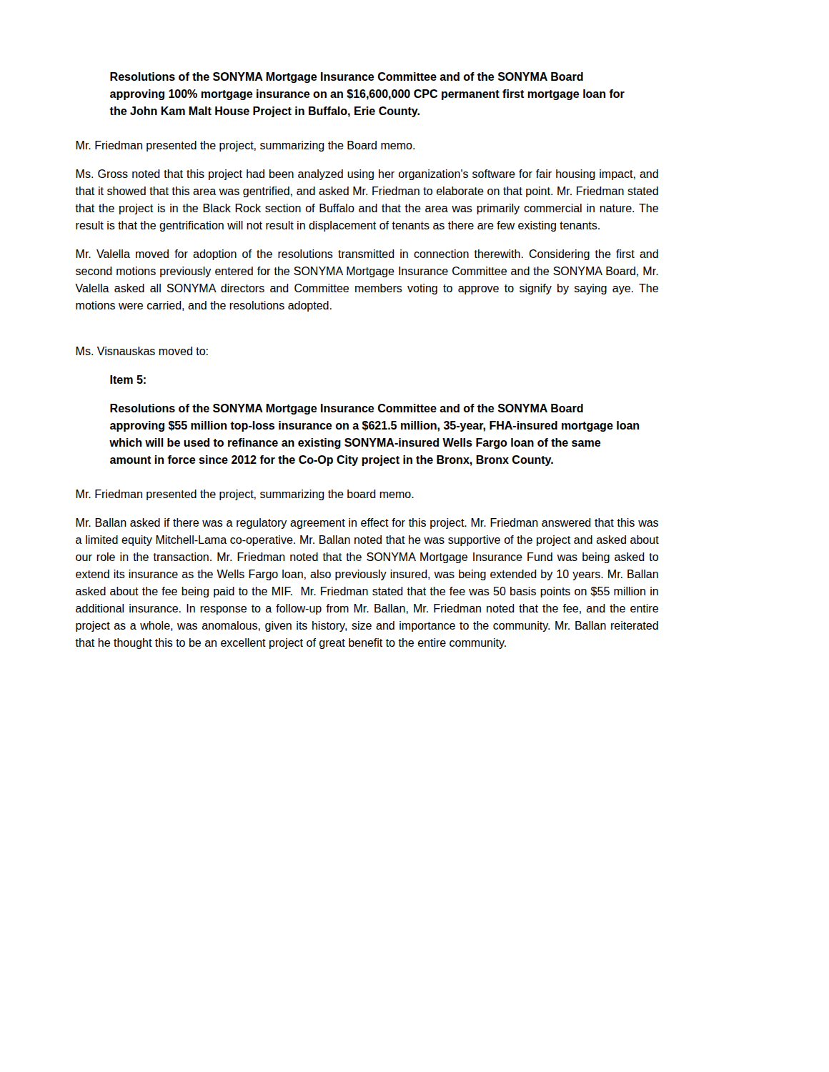Resolutions of the SONYMA Mortgage Insurance Committee and of the SONYMA Board approving 100% mortgage insurance on an $16,600,000 CPC permanent first mortgage loan for the John Kam Malt House Project in Buffalo, Erie County.
Mr. Friedman presented the project, summarizing the Board memo.
Ms. Gross noted that this project had been analyzed using her organization's software for fair housing impact, and that it showed that this area was gentrified, and asked Mr. Friedman to elaborate on that point. Mr. Friedman stated that the project is in the Black Rock section of Buffalo and that the area was primarily commercial in nature. The result is that the gentrification will not result in displacement of tenants as there are few existing tenants.
Mr. Valella moved for adoption of the resolutions transmitted in connection therewith. Considering the first and second motions previously entered for the SONYMA Mortgage Insurance Committee and the SONYMA Board, Mr. Valella asked all SONYMA directors and Committee members voting to approve to signify by saying aye. The motions were carried, and the resolutions adopted.
Ms. Visnauskas moved to:
Item 5:
Resolutions of the SONYMA Mortgage Insurance Committee and of the SONYMA Board approving $55 million top-loss insurance on a $621.5 million, 35-year, FHA-insured mortgage loan which will be used to refinance an existing SONYMA-insured Wells Fargo loan of the same amount in force since 2012 for the Co-Op City project in the Bronx, Bronx County.
Mr. Friedman presented the project, summarizing the board memo.
Mr. Ballan asked if there was a regulatory agreement in effect for this project. Mr. Friedman answered that this was a limited equity Mitchell-Lama co-operative. Mr. Ballan noted that he was supportive of the project and asked about our role in the transaction. Mr. Friedman noted that the SONYMA Mortgage Insurance Fund was being asked to extend its insurance as the Wells Fargo loan, also previously insured, was being extended by 10 years. Mr. Ballan asked about the fee being paid to the MIF. Mr. Friedman stated that the fee was 50 basis points on $55 million in additional insurance. In response to a follow-up from Mr. Ballan, Mr. Friedman noted that the fee, and the entire project as a whole, was anomalous, given its history, size and importance to the community. Mr. Ballan reiterated that he thought this to be an excellent project of great benefit to the entire community.